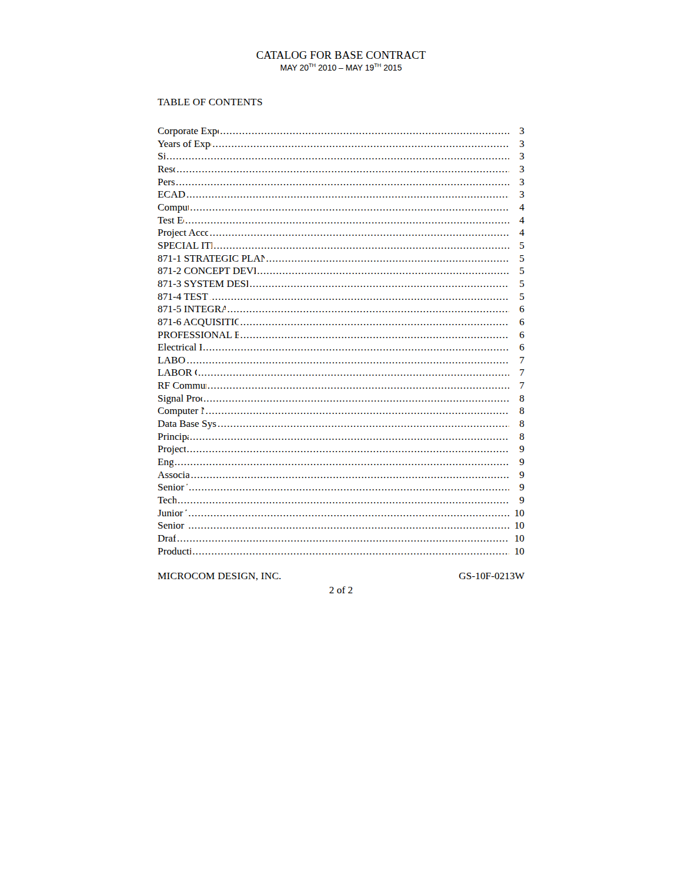CATALOG FOR BASE CONTRACT
MAY 20TH 2010 – MAY 19TH 2015
TABLE OF CONTENTS
Corporate Experience and Qualifications 3
Years of Experience and Evolution 3
Size 3
Resources 3
Personnel 3
ECAD Software 3
Computer Systems 4
Test Equipment 4
Project Accounting and Controls 4
SPECIAL ITEM NUMBERS (SIN) 5
871-1 STRATEGIC PLANNING FOR TECHNOLOGY PROGRAMS/ACTIVITIES 5
871-2 CONCEPT DEVELOPMENT AND REQUIREMENTS ANALYSIS 5
871-3 SYSTEM DESIGN, ENGINEERING AND INTEGRATION 5
871-4 TEST AND EVALUATION 5
871-5 INTEGRATED LOGISTICS SUPPORT 6
871-6 ACQUISITION & LIFE CYCLE MANAGEMENT 6
PROFESSIONAL ENGINEERING DISCIPLINES (PED) 6
Electrical Engineering (EE) 6
LABOR RATES 7
LABOR CATEGORIES 7
RF Communications Specialist 7
Signal Processing Specialist 8
Computer Network Specialist 8
Data Base System Architect / Designer 8
Principal Engineer 8
Project Engineer 9
Engineer 9
Associate Engineer 9
Senior Technician 9
Technician 9
Junior Technician 10
Senior Draftsman 10
Draftsman 10
Production Manager 10
MICROCOM DESIGN, INC. GS-10F-0213W
2 of 2